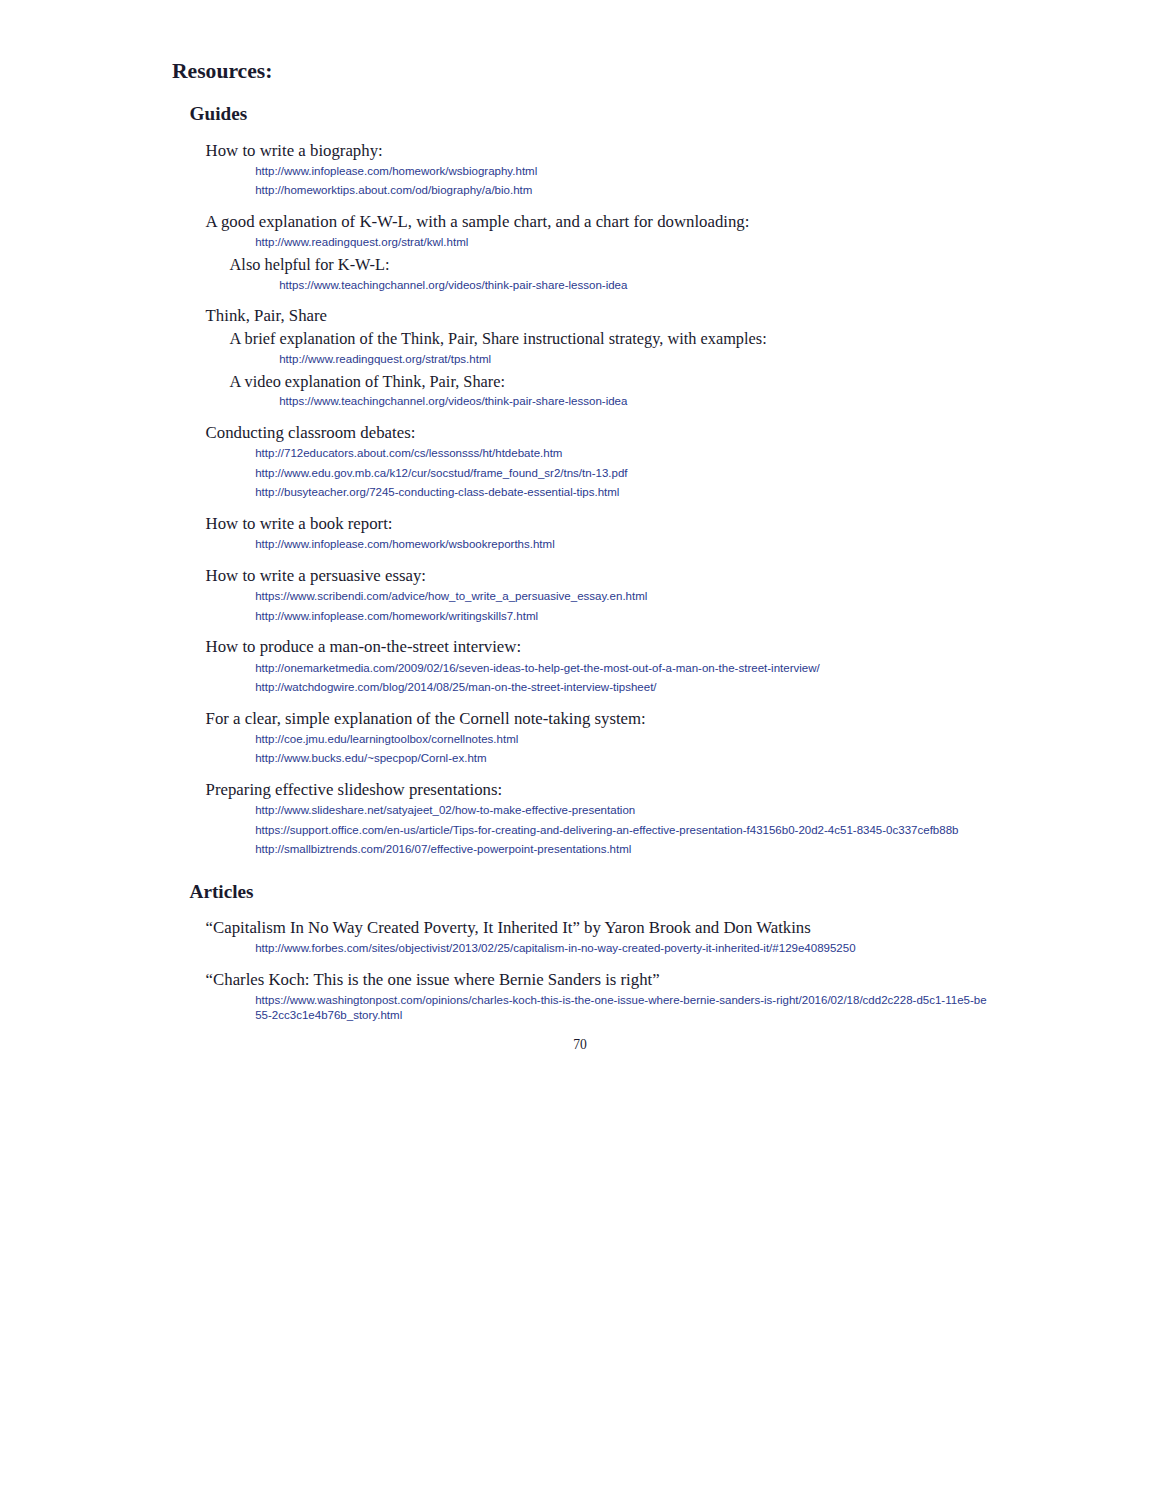Resources:
Guides
How to write a biography:
http://www.infoplease.com/homework/wsbiography.html http://homeworktips.about.com/od/biography/a/bio.htm
A good explanation of K-W-L, with a sample chart, and a chart for downloading:
http://www.readingquest.org/strat/kwl.html
Also helpful for K-W-L:
https://www.teachingchannel.org/videos/think-pair-share-lesson-idea
Think, Pair, Share
A brief explanation of the Think, Pair, Share instructional strategy, with examples:
http://www.readingquest.org/strat/tps.html
A video explanation of Think, Pair, Share:
https://www.teachingchannel.org/videos/think-pair-share-lesson-idea
Conducting classroom debates:
http://712educators.about.com/cs/lessonsss/ht/htdebate.htm http://www.edu.gov.mb.ca/k12/cur/socstud/frame_found_sr2/tns/tn-13.pdf http://busyteacher.org/7245-conducting-class-debate-essential-tips.html
How to write a book report:
http://www.infoplease.com/homework/wsbookreporths.html
How to write a persuasive essay:
https://www.scribendi.com/advice/how_to_write_a_persuasive_essay.en.html http://www.infoplease.com/homework/writingskills7.html
How to produce a man-on-the-street interview:
http://onemarketmedia.com/2009/02/16/seven-ideas-to-help-get-the-most-out-of-a-man-on-the-street-interview/ http://watchdogwire.com/blog/2014/08/25/man-on-the-street-interview-tipsheet/
For a clear, simple explanation of the Cornell note-taking system:
http://coe.jmu.edu/learningtoolbox/cornellnotes.html http://www.bucks.edu/~specpop/Cornl-ex.htm
Preparing effective slideshow presentations:
http://www.slideshare.net/satyajeet_02/how-to-make-effective-presentation https://support.office.com/en-us/article/Tips-for-creating-and-delivering-an-effective-presentation-f43156b0-20d2-4c51-8345-0c337cefb88b http://smallbiztrends.com/2016/07/effective-powerpoint-presentations.html
Articles
“Capitalism In No Way Created Poverty, It Inherited It” by Yaron Brook and Don Watkins
http://www.forbes.com/sites/objectivist/2013/02/25/capitalism-in-no-way-created-poverty-it-inherited-it/#129e40895250
“Charles Koch: This is the one issue where Bernie Sanders is right”
https://www.washingtonpost.com/opinions/charles-koch-this-is-the-one-issue-where-bernie-sanders-is-right/2016/02/18/cdd2c228-d5c1-11e5-be55-2cc3c1e4b76b_story.html
70